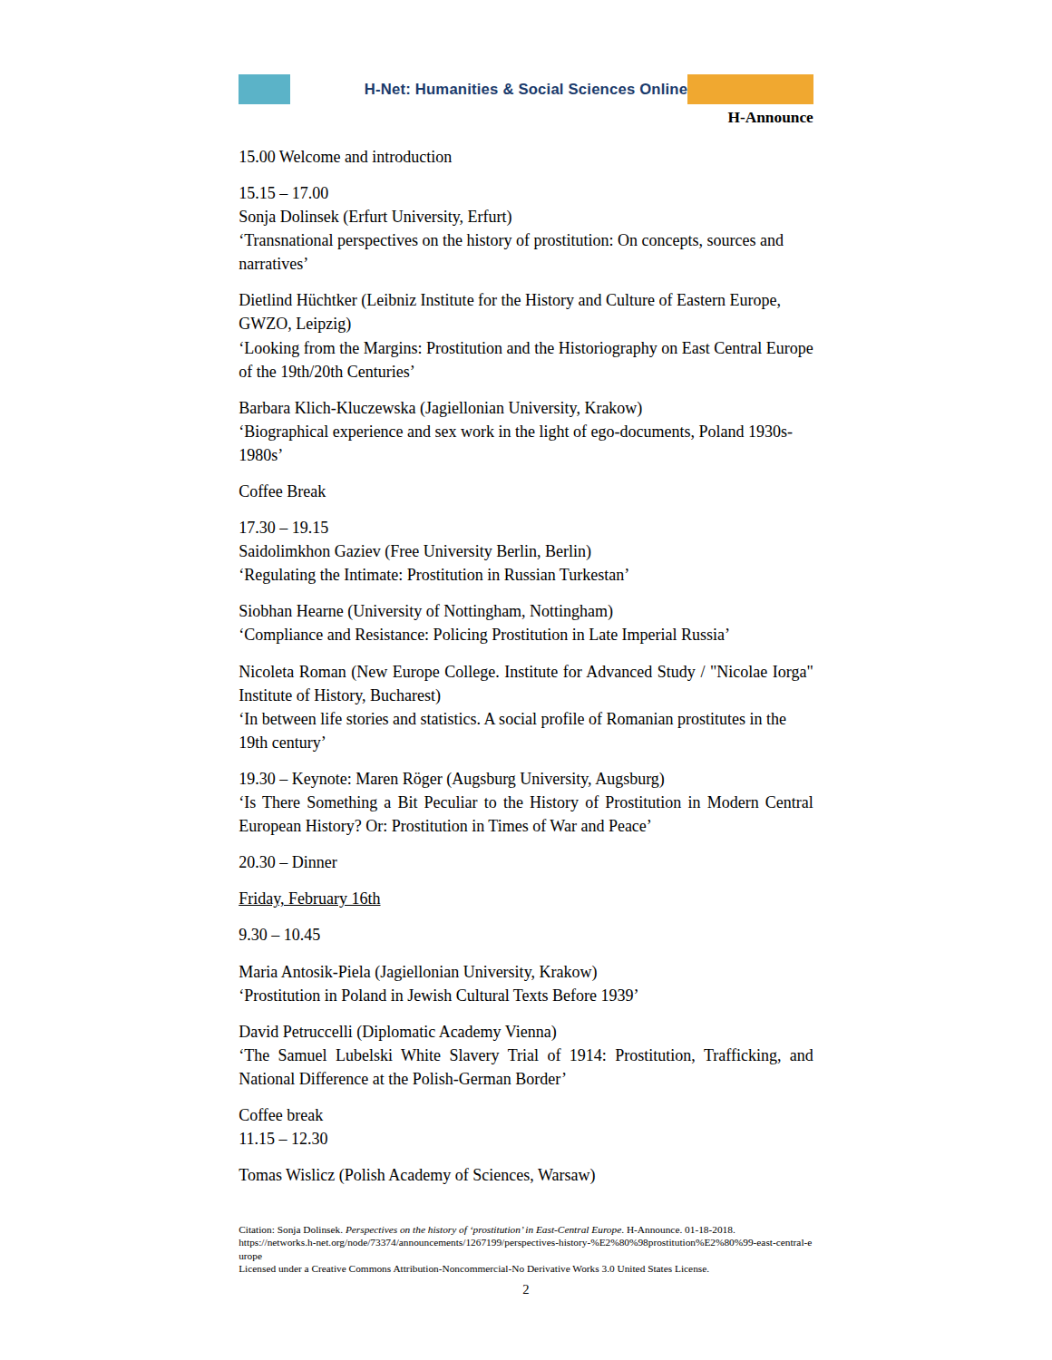H-Net: Humanities & Social Sciences Online
H-Announce
15.00 Welcome and introduction
15.15 – 17.00
Sonja Dolinsek (Erfurt University, Erfurt)
‘Transnational perspectives on the history of prostitution: On concepts, sources and narratives’
Dietlind Hüchtker (Leibniz Institute for the History and Culture of Eastern Europe, GWZO, Leipzig)
‘Looking from the Margins: Prostitution and the Historiography on East Central Europe of the 19th/20th Centuries’
Barbara Klich-Kluczewska (Jagiellonian University, Krakow)
‘Biographical experience and sex work in the light of ego-documents, Poland 1930s-1980s’
Coffee Break
17.30 – 19.15
Saidolimkhon Gaziev (Free University Berlin, Berlin)
‘Regulating the Intimate: Prostitution in Russian Turkestan’
Siobhan Hearne (University of Nottingham, Nottingham)
‘Compliance and Resistance: Policing Prostitution in Late Imperial Russia’
Nicoleta Roman (New Europe College. Institute for Advanced Study / "Nicolae Iorga" Institute of History, Bucharest)
‘In between life stories and statistics. A social profile of Romanian prostitutes in the 19th century’
19.30 – Keynote: Maren Röger (Augsburg University, Augsburg)
‘Is There Something a Bit Peculiar to the History of Prostitution in Modern Central European History? Or: Prostitution in Times of War and Peace’
20.30 – Dinner
Friday, February 16th
9.30 – 10.45
Maria Antosik-Piela (Jagiellonian University, Krakow)
‘Prostitution in Poland in Jewish Cultural Texts Before 1939’
David Petruccelli (Diplomatic Academy Vienna)
‘The Samuel Lubelski White Slavery Trial of 1914: Prostitution, Trafficking, and National Difference at the Polish-German Border’
Coffee break
11.15 – 12.30
Tomas Wislicz (Polish Academy of Sciences, Warsaw)
Citation: Sonja Dolinsek. Perspectives on the history of ‘prostitution’ in East-Central Europe. H-Announce. 01-18-2018.
https://networks.h-net.org/node/73374/announcements/1267199/perspectives-history-%E2%80%98prostitution%E2%80%99-east-central-europe
Licensed under a Creative Commons Attribution-Noncommercial-No Derivative Works 3.0 United States License.
2